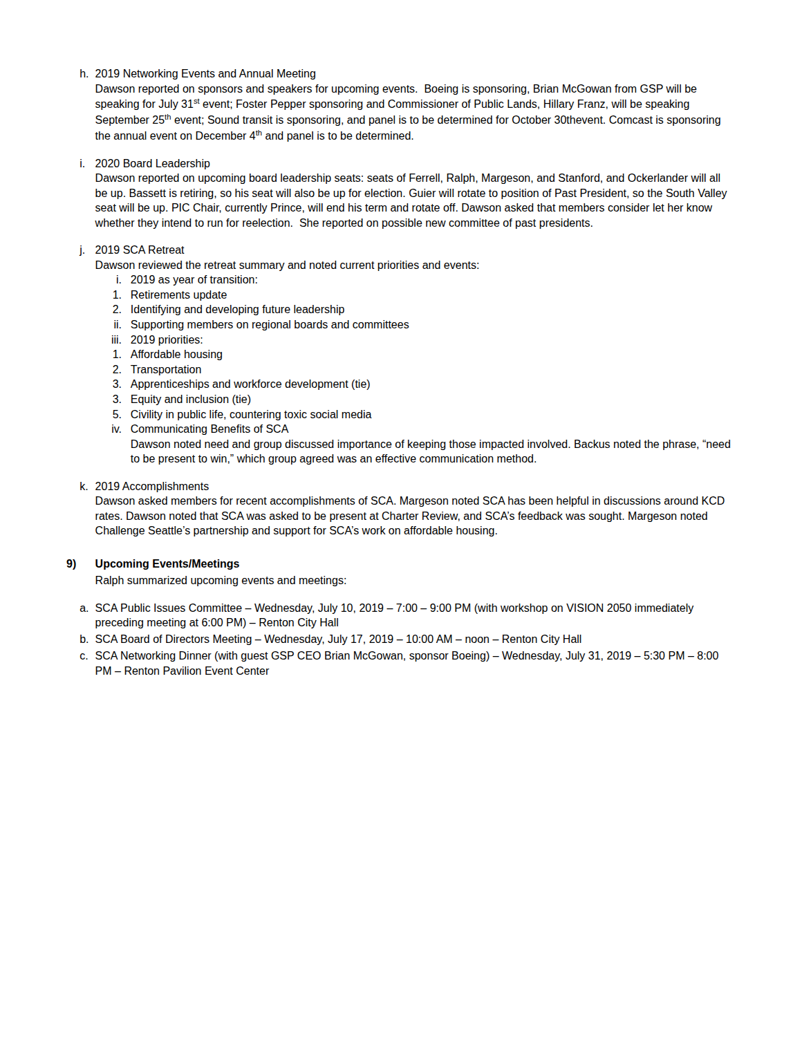h.
2019 Networking Events and Annual Meeting
Dawson reported on sponsors and speakers for upcoming events. Boeing is sponsoring, Brian McGowan from GSP will be speaking for July 31st event; Foster Pepper sponsoring and Commissioner of Public Lands, Hillary Franz, will be speaking September 25th event; Sound transit is sponsoring, and panel is to be determined for October 30thevent. Comcast is sponsoring the annual event on December 4th and panel is to be determined.
i.
2020 Board Leadership
Dawson reported on upcoming board leadership seats: seats of Ferrell, Ralph, Margeson, and Stanford, and Ockerlander will all be up. Bassett is retiring, so his seat will also be up for election. Guier will rotate to position of Past President, so the South Valley seat will be up. PIC Chair, currently Prince, will end his term and rotate off. Dawson asked that members consider let her know whether they intend to run for reelection. She reported on possible new committee of past presidents.
j.
2019 SCA Retreat
Dawson reviewed the retreat summary and noted current priorities and events:
i.
2019 as year of transition:
1.
Retirements update
2.
Identifying and developing future leadership
ii.
Supporting members on regional boards and committees
iii.
2019 priorities:
1.
Affordable housing
2.
Transportation
3.
Apprenticeships and workforce development (tie)
3.
Equity and inclusion (tie)
5.
Civility in public life, countering toxic social media
iv.
Communicating Benefits of SCA
Dawson noted need and group discussed importance of keeping those impacted involved. Backus noted the phrase, “need to be present to win,” which group agreed was an effective communication method.
k.
2019 Accomplishments
Dawson asked members for recent accomplishments of SCA. Margeson noted SCA has been helpful in discussions around KCD rates. Dawson noted that SCA was asked to be present at Charter Review, and SCA’s feedback was sought. Margeson noted Challenge Seattle’s partnership and support for SCA’s work on affordable housing.
9)
Upcoming Events/Meetings
Ralph summarized upcoming events and meetings:
a.
SCA Public Issues Committee – Wednesday, July 10, 2019 – 7:00 – 9:00 PM (with workshop on VISION 2050 immediately preceding meeting at 6:00 PM) – Renton City Hall
b.
SCA Board of Directors Meeting – Wednesday, July 17, 2019 – 10:00 AM – noon – Renton City Hall
c.
SCA Networking Dinner (with guest GSP CEO Brian McGowan, sponsor Boeing) – Wednesday, July 31, 2019 – 5:30 PM – 8:00 PM – Renton Pavilion Event Center